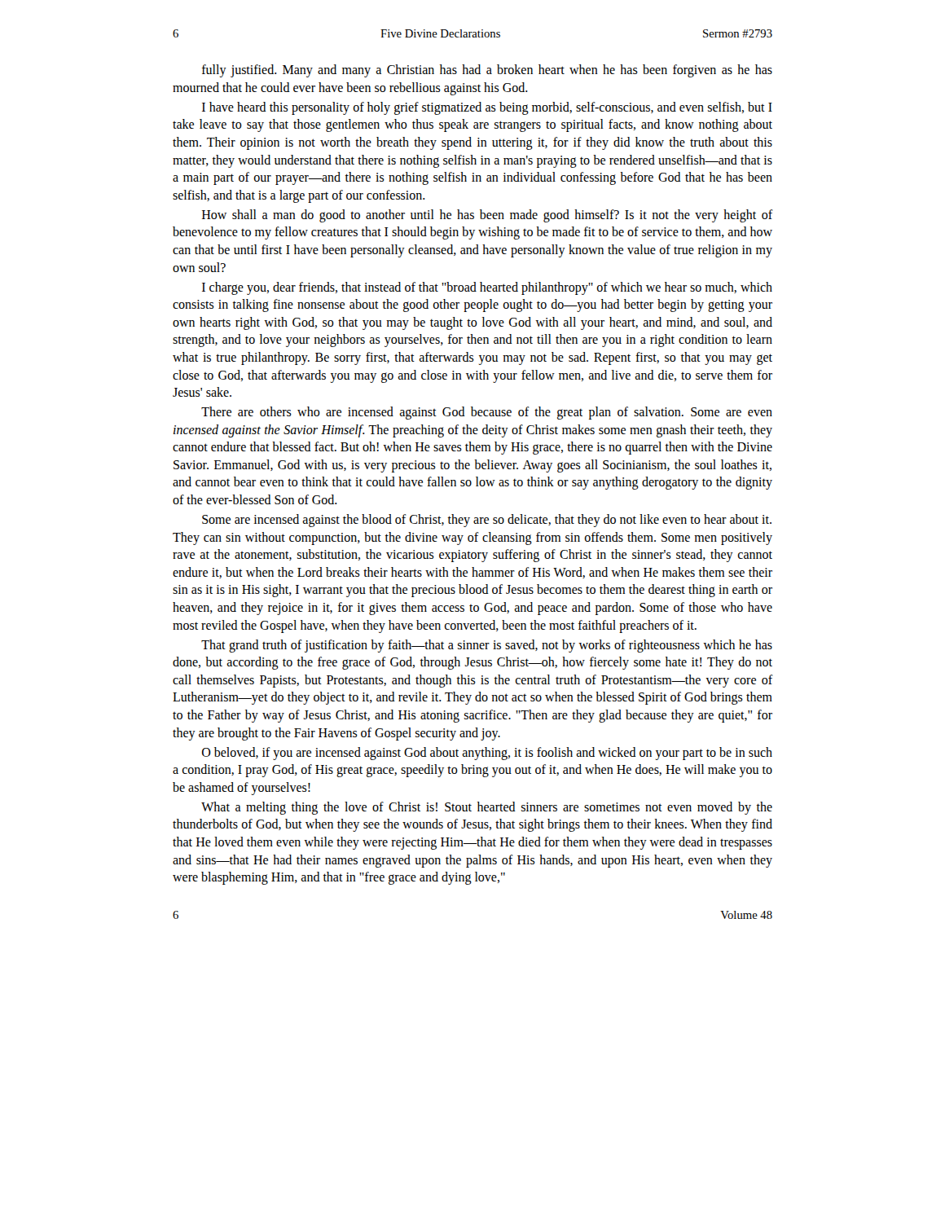6 Five Divine Declarations Sermon #2793
fully justified. Many and many a Christian has had a broken heart when he has been forgiven as he has mourned that he could ever have been so rebellious against his God.
I have heard this personality of holy grief stigmatized as being morbid, self-conscious, and even selfish, but I take leave to say that those gentlemen who thus speak are strangers to spiritual facts, and know nothing about them. Their opinion is not worth the breath they spend in uttering it, for if they did know the truth about this matter, they would understand that there is nothing selfish in a man's praying to be rendered unselfish—and that is a main part of our prayer—and there is nothing selfish in an individual confessing before God that he has been selfish, and that is a large part of our confession.
How shall a man do good to another until he has been made good himself? Is it not the very height of benevolence to my fellow creatures that I should begin by wishing to be made fit to be of service to them, and how can that be until first I have been personally cleansed, and have personally known the value of true religion in my own soul?
I charge you, dear friends, that instead of that "broad hearted philanthropy" of which we hear so much, which consists in talking fine nonsense about the good other people ought to do—you had better begin by getting your own hearts right with God, so that you may be taught to love God with all your heart, and mind, and soul, and strength, and to love your neighbors as yourselves, for then and not till then are you in a right condition to learn what is true philanthropy. Be sorry first, that afterwards you may not be sad. Repent first, so that you may get close to God, that afterwards you may go and close in with your fellow men, and live and die, to serve them for Jesus' sake.
There are others who are incensed against God because of the great plan of salvation. Some are even incensed against the Savior Himself. The preaching of the deity of Christ makes some men gnash their teeth, they cannot endure that blessed fact. But oh! when He saves them by His grace, there is no quarrel then with the Divine Savior. Emmanuel, God with us, is very precious to the believer. Away goes all Socinianism, the soul loathes it, and cannot bear even to think that it could have fallen so low as to think or say anything derogatory to the dignity of the ever-blessed Son of God.
Some are incensed against the blood of Christ, they are so delicate, that they do not like even to hear about it. They can sin without compunction, but the divine way of cleansing from sin offends them. Some men positively rave at the atonement, substitution, the vicarious expiatory suffering of Christ in the sinner's stead, they cannot endure it, but when the Lord breaks their hearts with the hammer of His Word, and when He makes them see their sin as it is in His sight, I warrant you that the precious blood of Jesus becomes to them the dearest thing in earth or heaven, and they rejoice in it, for it gives them access to God, and peace and pardon. Some of those who have most reviled the Gospel have, when they have been converted, been the most faithful preachers of it.
That grand truth of justification by faith—that a sinner is saved, not by works of righteousness which he has done, but according to the free grace of God, through Jesus Christ—oh, how fiercely some hate it! They do not call themselves Papists, but Protestants, and though this is the central truth of Protestantism—the very core of Lutheranism—yet do they object to it, and revile it. They do not act so when the blessed Spirit of God brings them to the Father by way of Jesus Christ, and His atoning sacrifice. "Then are they glad because they are quiet," for they are brought to the Fair Havens of Gospel security and joy.
O beloved, if you are incensed against God about anything, it is foolish and wicked on your part to be in such a condition, I pray God, of His great grace, speedily to bring you out of it, and when He does, He will make you to be ashamed of yourselves!
What a melting thing the love of Christ is! Stout hearted sinners are sometimes not even moved by the thunderbolts of God, but when they see the wounds of Jesus, that sight brings them to their knees. When they find that He loved them even while they were rejecting Him—that He died for them when they were dead in trespasses and sins—that He had their names engraved upon the palms of His hands, and upon His heart, even when they were blaspheming Him, and that in "free grace and dying love,"
6 Volume 48